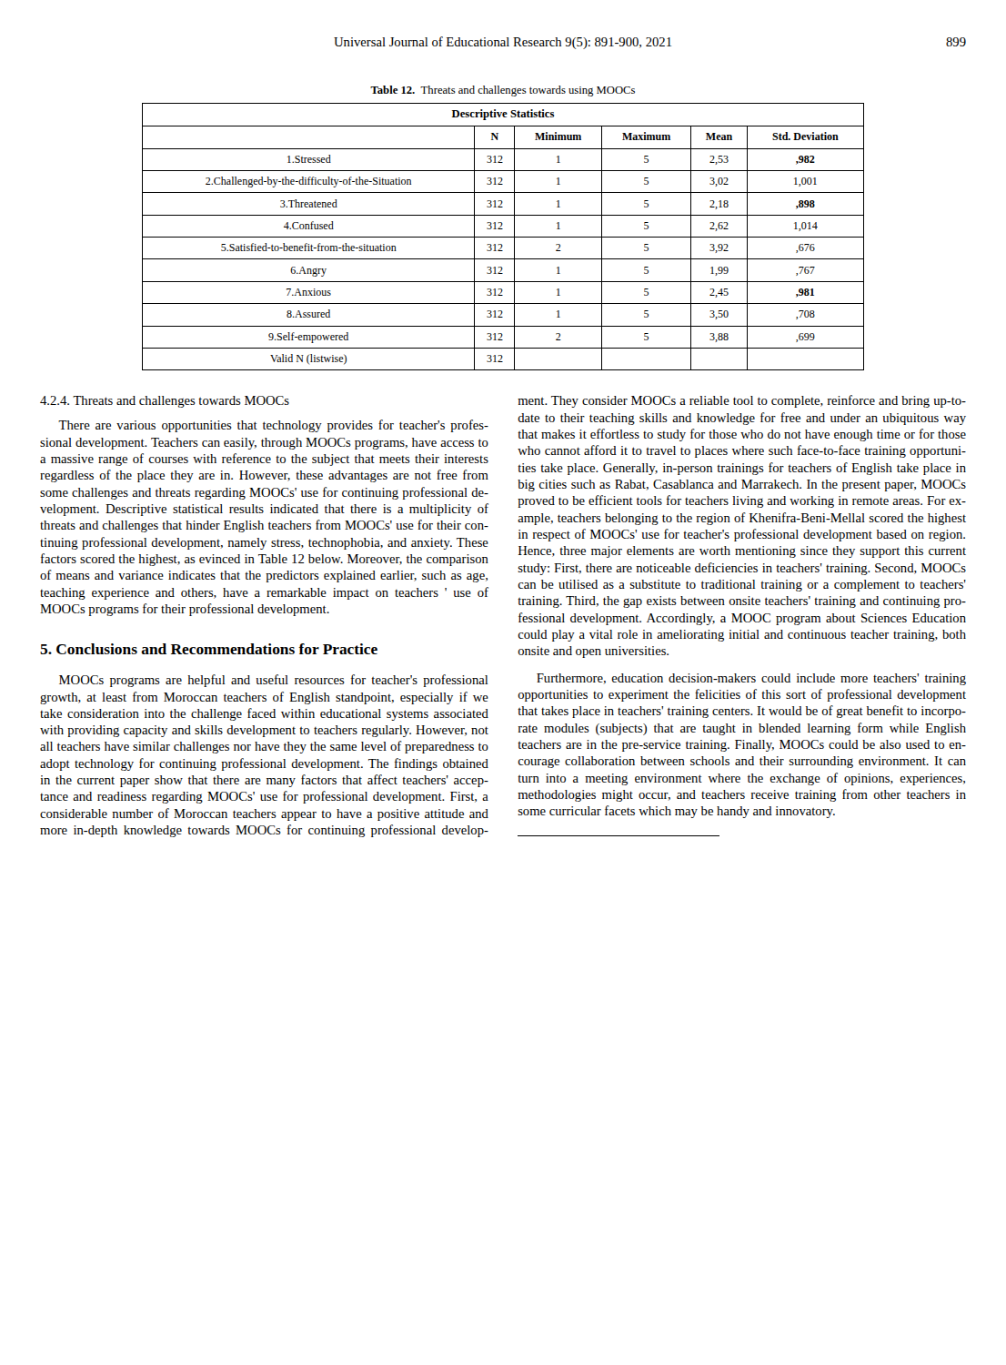Universal Journal of Educational Research 9(5): 891-900, 2021 899
Table 12. Threats and challenges towards using MOOCs
| Descriptive Statistics |
| --- |
| | N | Minimum | Maximum | Mean | Std. Deviation |
| 1.Stressed | 312 | 1 | 5 | 2,53 | ,982 |
| 2.Challenged-by-the-difficulty-of-the-Situation | 312 | 1 | 5 | 3,02 | 1,001 |
| 3.Threatened | 312 | 1 | 5 | 2,18 | ,898 |
| 4.Confused | 312 | 1 | 5 | 2,62 | 1,014 |
| 5.Satisfied-to-benefit-from-the-situation | 312 | 2 | 5 | 3,92 | ,676 |
| 6.Angry | 312 | 1 | 5 | 1,99 | ,767 |
| 7.Anxious | 312 | 1 | 5 | 2,45 | ,981 |
| 8.Assured | 312 | 1 | 5 | 3,50 | ,708 |
| 9.Self-empowered | 312 | 2 | 5 | 3,88 | ,699 |
| Valid N (listwise) | 312 | | | | |
4.2.4. Threats and challenges towards MOOCs
There are various opportunities that technology provides for teacher's professional development. Teachers can easily, through MOOCs programs, have access to a massive range of courses with reference to the subject that meets their interests regardless of the place they are in. However, these advantages are not free from some challenges and threats regarding MOOCs' use for continuing professional development. Descriptive statistical results indicated that there is a multiplicity of threats and challenges that hinder English teachers from MOOCs' use for their continuing professional development, namely stress, technophobia, and anxiety. These factors scored the highest, as evinced in Table 12 below. Moreover, the comparison of means and variance indicates that the predictors explained earlier, such as age, teaching experience and others, have a remarkable impact on teachers ' use of MOOCs programs for their professional development.
5. Conclusions and Recommendations for Practice
MOOCs programs are helpful and useful resources for teacher's professional growth, at least from Moroccan teachers of English standpoint, especially if we take consideration into the challenge faced within educational systems associated with providing capacity and skills development to teachers regularly. However, not all teachers have similar challenges nor have they the same level of preparedness to adopt technology for continuing professional development. The findings obtained in the current paper show that there are many factors that affect teachers' acceptance and readiness regarding MOOCs' use for professional development. First, a considerable number of Moroccan teachers appear to have a positive attitude and more in-depth knowledge towards MOOCs for continuing professional development. They consider MOOCs a reliable tool to complete, reinforce and bring up-to-date to their teaching skills and knowledge for free and under an ubiquitous way that makes it effortless to study for those who do not have enough time or for those who cannot afford it to travel to places where such face-to-face training opportunities take place. Generally, in-person trainings for teachers of English take place in big cities such as Rabat, Casablanca and Marrakech. In the present paper, MOOCs proved to be efficient tools for teachers living and working in remote areas. For example, teachers belonging to the region of Khenifra-Beni-Mellal scored the highest in respect of MOOCs' use for teacher's professional development based on region. Hence, three major elements are worth mentioning since they support this current study: First, there are noticeable deficiencies in teachers' training. Second, MOOCs can be utilised as a substitute to traditional training or a complement to teachers' training. Third, the gap exists between onsite teachers' training and continuing professional development. Accordingly, a MOOC program about Sciences Education could play a vital role in ameliorating initial and continuous teacher training, both onsite and open universities.
Furthermore, education decision-makers could include more teachers' training opportunities to experiment the felicities of this sort of professional development that takes place in teachers' training centers. It would be of great benefit to incorporate modules (subjects) that are taught in blended learning form while English teachers are in the pre-service training. Finally, MOOCs could be also used to encourage collaboration between schools and their surrounding environment. It can turn into a meeting environment where the exchange of opinions, experiences, methodologies might occur, and teachers receive training from other teachers in some curricular facets which may be handy and innovatory.